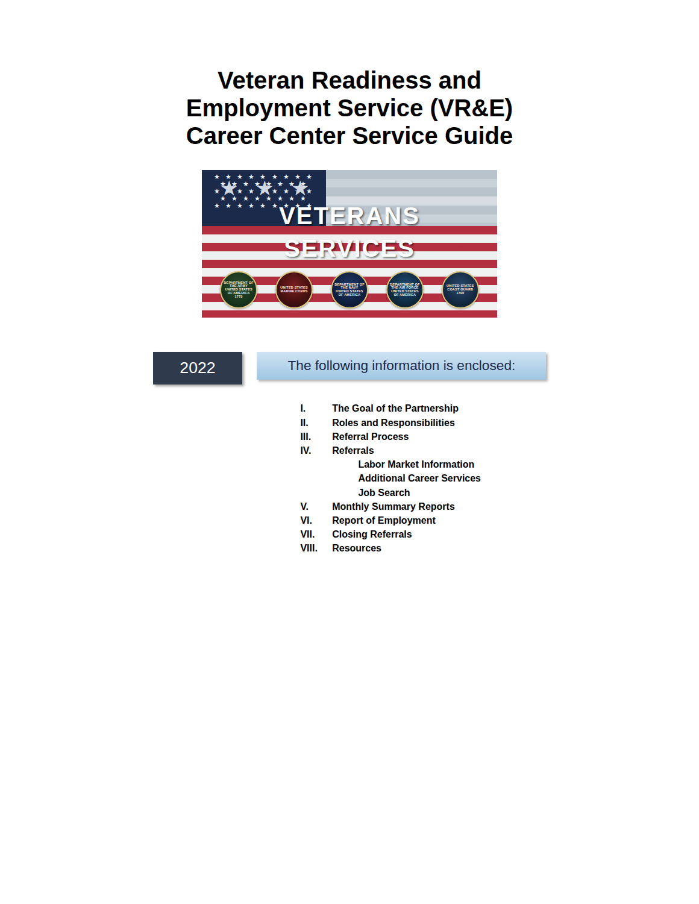Veteran Readiness and Employment Service (VR&E)
Career Center Service Guide
★ ★ ★ ★ ★ ★ ★ ★ ★
★ ★ ★ ★ ★ ★ ★ ★
★ ★ ★ ★ ★ ★ ★ ★ ★
★ ★ ★ ★ ★ ★ ★ ★
★ ★ ★ ★ ★ ★ ★ ★ ★
★ ★ ★
VETERANS
SERVICES
DEPARTMENT OF THE ARMY
UNITED STATES OF AMERICA
1775
UNITED STATES
MARINE CORPS
DEPARTMENT OF THE NAVY
UNITED STATES OF AMERICA
DEPARTMENT OF THE AIR FORCE
UNITED STATES OF AMERICA
UNITED STATES
COAST GUARD
1790
2022
The following information is enclosed:
| I. | The Goal of the Partnership |
| II. | Roles and Responsibilities |
| III. | Referral Process |
| IV. | Referrals |
| | Labor Market Information |
| | Additional Career Services |
| | Job Search |
| V. | Monthly Summary Reports |
| VI. | Report of Employment |
| VII. | Closing Referrals |
| VIII. | Resources |